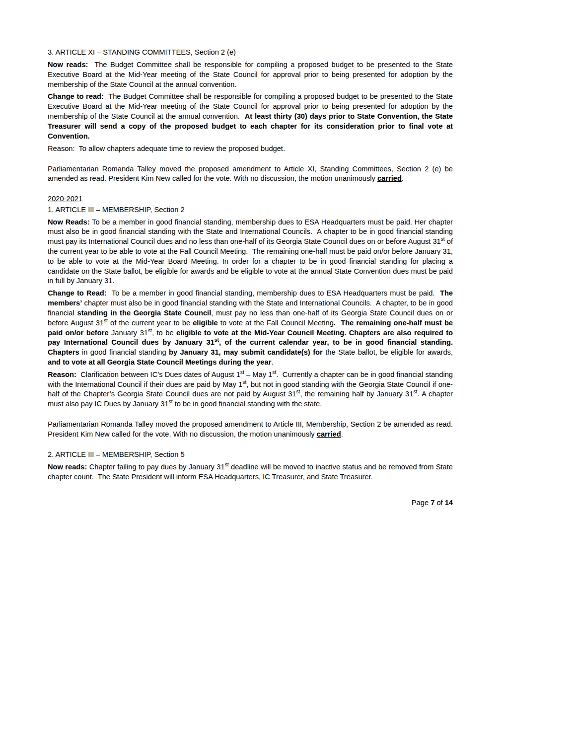3. ARTICLE XI – STANDING COMMITTEES, Section 2 (e)
Now reads: The Budget Committee shall be responsible for compiling a proposed budget to be presented to the State Executive Board at the Mid-Year meeting of the State Council for approval prior to being presented for adoption by the membership of the State Council at the annual convention.
Change to read: The Budget Committee shall be responsible for compiling a proposed budget to be presented to the State Executive Board at the Mid-Year meeting of the State Council for approval prior to being presented for adoption by the membership of the State Council at the annual convention. At least thirty (30) days prior to State Convention, the State Treasurer will send a copy of the proposed budget to each chapter for its consideration prior to final vote at Convention.
Reason: To allow chapters adequate time to review the proposed budget.
Parliamentarian Romanda Talley moved the proposed amendment to Article XI, Standing Committees, Section 2 (e) be amended as read. President Kim New called for the vote. With no discussion, the motion unanimously carried.
2020-2021
1. ARTICLE III – MEMBERSHIP, Section 2
Now Reads: To be a member in good financial standing, membership dues to ESA Headquarters must be paid. Her chapter must also be in good financial standing with the State and International Councils. A chapter to be in good financial standing must pay its International Council dues and no less than one-half of its Georgia State Council dues on or before August 31st of the current year to be able to vote at the Fall Council Meeting. The remaining one-half must be paid on/or before January 31, to be able to vote at the Mid-Year Board Meeting. In order for a chapter to be in good financial standing for placing a candidate on the State ballot, be eligible for awards and be eligible to vote at the annual State Convention dues must be paid in full by January 31.
Change to Read: To be a member in good financial standing, membership dues to ESA Headquarters must be paid. The members’ chapter must also be in good financial standing with the State and International Councils. A chapter, to be in good financial standing in the Georgia State Council, must pay no less than one-half of its Georgia State Council dues on or before August 31st of the current year to be eligible to vote at the Fall Council Meeting. The remaining one-half must be paid on/or before January 31st, to be eligible to vote at the Mid-Year Council Meeting. Chapters are also required to pay International Council dues by January 31st, of the current calendar year, to be in good financial standing. Chapters in good financial standing by January 31, may submit candidate(s) for the State ballot, be eligible for awards, and to vote at all Georgia State Council Meetings during the year.
Reason: Clarification between IC’s Dues dates of August 1st – May 1st. Currently a chapter can be in good financial standing with the International Council if their dues are paid by May 1st, but not in good standing with the Georgia State Council if one-half of the Chapter’s Georgia State Council dues are not paid by August 31st, the remaining half by January 31st. A chapter must also pay IC Dues by January 31st to be in good financial standing with the state.
Parliamentarian Romanda Talley moved the proposed amendment to Article III, Membership, Section 2 be amended as read. President Kim New called for the vote. With no discussion, the motion unanimously carried.
2. ARTICLE III – MEMBERSHIP, Section 5
Now reads: Chapter failing to pay dues by January 31st deadline will be moved to inactive status and be removed from State chapter count. The State President will inform ESA Headquarters, IC Treasurer, and State Treasurer.
Page 7 of 14